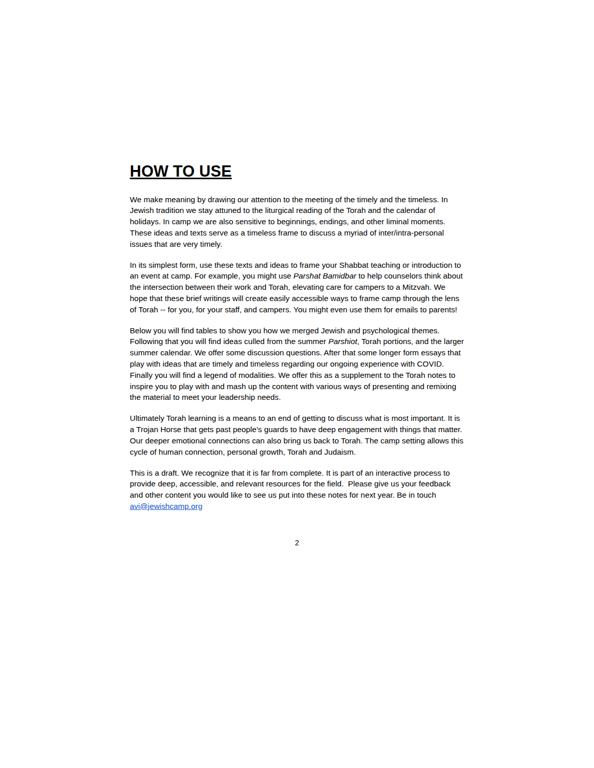HOW TO USE
We make meaning by drawing our attention to the meeting of the timely and the timeless. In Jewish tradition we stay attuned to the liturgical reading of the Torah and the calendar of holidays. In camp we are also sensitive to beginnings, endings, and other liminal moments. These ideas and texts serve as a timeless frame to discuss a myriad of inter/intra-personal issues that are very timely.
In its simplest form, use these texts and ideas to frame your Shabbat teaching or introduction to an event at camp. For example, you might use Parshat Bamidbar to help counselors think about the intersection between their work and Torah, elevating care for campers to a Mitzvah. We hope that these brief writings will create easily accessible ways to frame camp through the lens of Torah -- for you, for your staff, and campers. You might even use them for emails to parents!
Below you will find tables to show you how we merged Jewish and psychological themes. Following that you will find ideas culled from the summer Parshiot, Torah portions, and the larger summer calendar. We offer some discussion questions. After that some longer form essays that play with ideas that are timely and timeless regarding our ongoing experience with COVID. Finally you will find a legend of modalities. We offer this as a supplement to the Torah notes to inspire you to play with and mash up the content with various ways of presenting and remixing the material to meet your leadership needs.
Ultimately Torah learning is a means to an end of getting to discuss what is most important. It is a Trojan Horse that gets past people’s guards to have deep engagement with things that matter. Our deeper emotional connections can also bring us back to Torah. The camp setting allows this cycle of human connection, personal growth, Torah and Judaism.
This is a draft. We recognize that it is far from complete. It is part of an interactive process to provide deep, accessible, and relevant resources for the field. Please give us your feedback and other content you would like to see us put into these notes for next year. Be in touch avi@jewishcamp.org
2